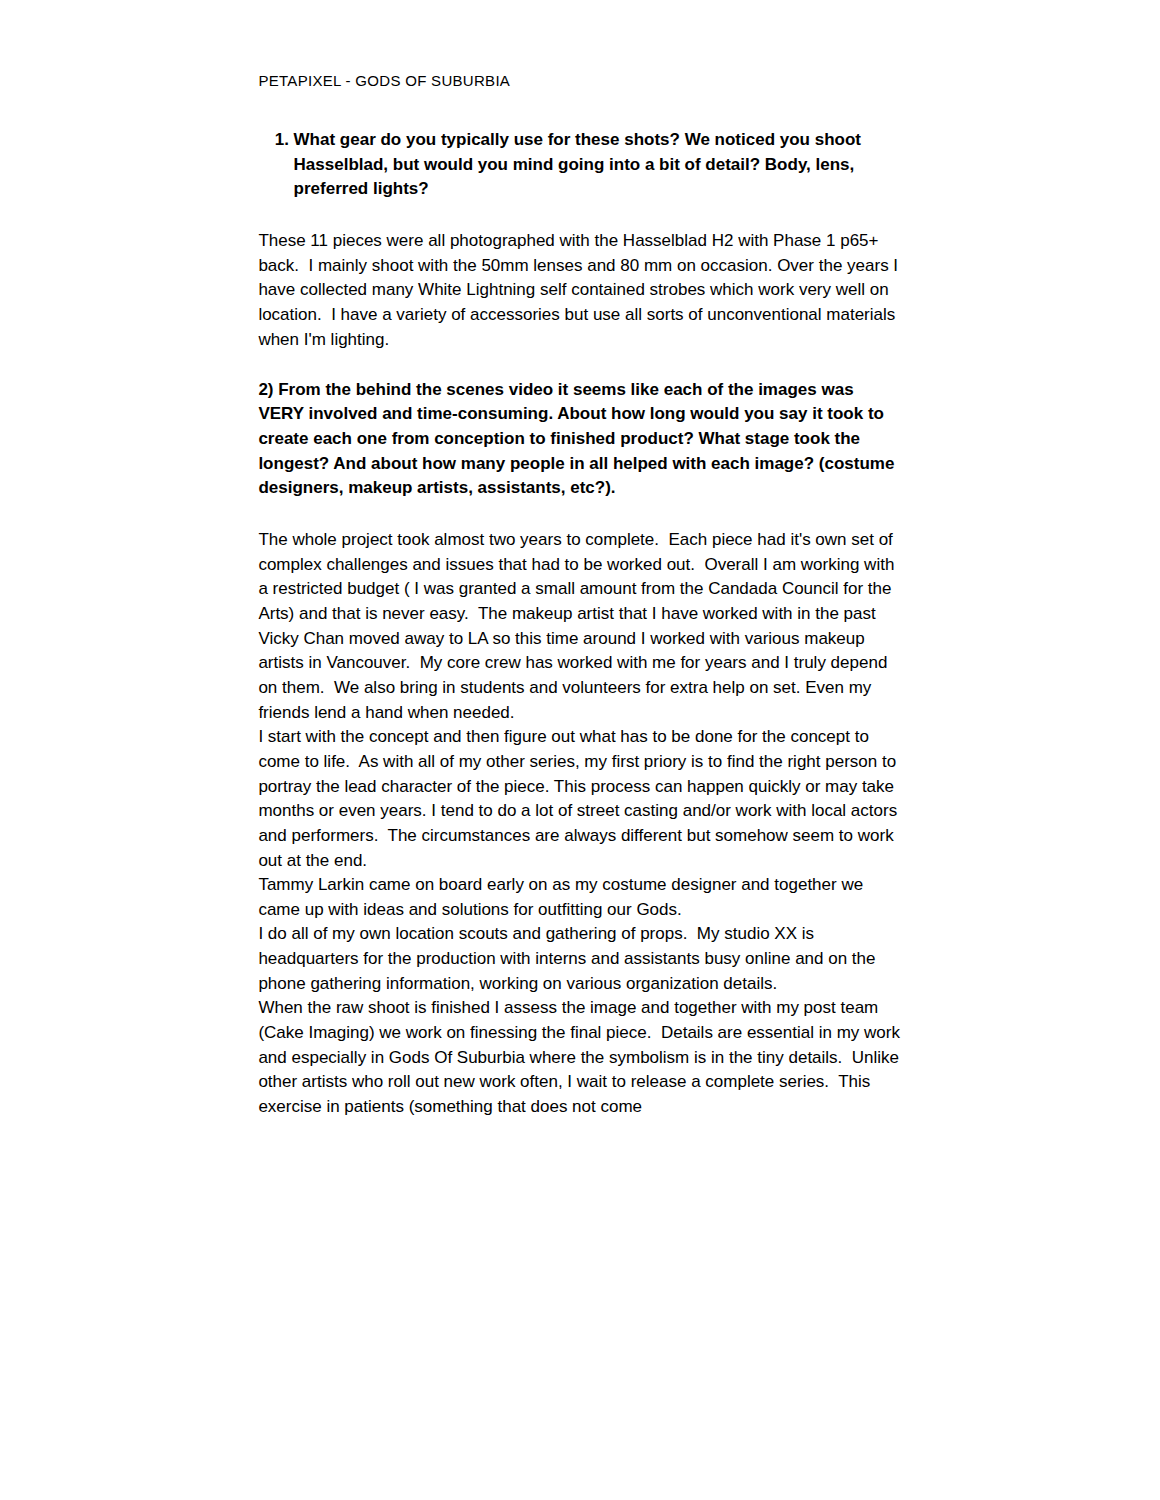PETAPIXEL - GODS OF SUBURBIA
What gear do you typically use for these shots? We noticed you shoot Hasselblad, but would you mind going into a bit of detail? Body, lens, preferred lights?
These 11 pieces were all photographed with the Hasselblad H2 with Phase 1 p65+ back. I mainly shoot with the 50mm lenses and 80 mm on occasion. Over the years I have collected many White Lightning self contained strobes which work very well on location. I have a variety of accessories but use all sorts of unconventional materials when I'm lighting.
2) From the behind the scenes video it seems like each of the images was VERY involved and time-consuming. About how long would you say it took to create each one from conception to finished product? What stage took the longest? And about how many people in all helped with each image? (costume designers, makeup artists, assistants, etc?).
The whole project took almost two years to complete. Each piece had it's own set of complex challenges and issues that had to be worked out. Overall I am working with a restricted budget ( I was granted a small amount from the Candada Council for the Arts) and that is never easy. The makeup artist that I have worked with in the past Vicky Chan moved away to LA so this time around I worked with various makeup artists in Vancouver. My core crew has worked with me for years and I truly depend on them. We also bring in students and volunteers for extra help on set. Even my friends lend a hand when needed.
I start with the concept and then figure out what has to be done for the concept to come to life. As with all of my other series, my first priory is to find the right person to portray the lead character of the piece. This process can happen quickly or may take months or even years. I tend to do a lot of street casting and/or work with local actors and performers. The circumstances are always different but somehow seem to work out at the end.
Tammy Larkin came on board early on as my costume designer and together we came up with ideas and solutions for outfitting our Gods.
I do all of my own location scouts and gathering of props. My studio XX is headquarters for the production with interns and assistants busy online and on the phone gathering information, working on various organization details.
When the raw shoot is finished I assess the image and together with my post team (Cake Imaging) we work on finessing the final piece. Details are essential in my work and especially in Gods Of Suburbia where the symbolism is in the tiny details. Unlike other artists who roll out new work often, I wait to release a complete series. This exercise in patients (something that does not come